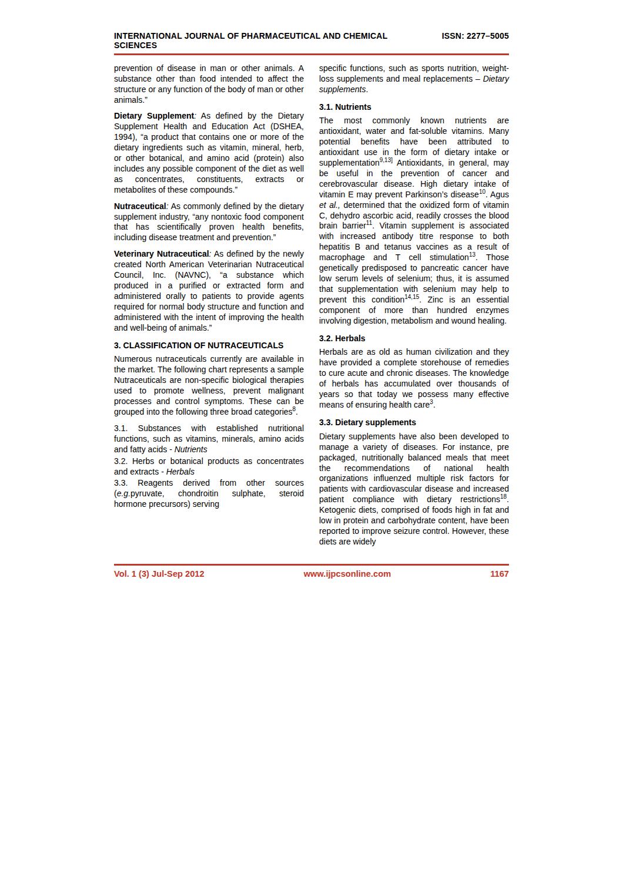INTERNATIONAL JOURNAL OF PHARMACEUTICAL AND CHEMICAL SCIENCES
ISSN: 2277–5005
prevention of disease in man or other animals. A substance other than food intended to affect the structure or any function of the body of man or other animals.”
Dietary Supplement: As defined by the Dietary Supplement Health and Education Act (DSHEA, 1994), “a product that contains one or more of the dietary ingredients such as vitamin, mineral, herb, or other botanical, and amino acid (protein) also includes any possible component of the diet as well as concentrates, constituents, extracts or metabolites of these compounds.”
Nutraceutical: As commonly defined by the dietary supplement industry, “any nontoxic food component that has scientifically proven health benefits, including disease treatment and prevention.”
Veterinary Nutraceutical: As defined by the newly created North American Veterinarian Nutraceutical Council, Inc. (NAVNC), “a substance which produced in a purified or extracted form and administered orally to patients to provide agents required for normal body structure and function and administered with the intent of improving the health and well-being of animals.”
3. CLASSIFICATION OF NUTRACEUTICALS
Numerous nutraceuticals currently are available in the market. The following chart represents a sample Nutraceuticals are non-specific biological therapies used to promote wellness, prevent malignant processes and control symptoms. These can be grouped into the following three broad categories8.
3.1. Substances with established nutritional functions, such as vitamins, minerals, amino acids and fatty acids - Nutrients
3.2. Herbs or botanical products as concentrates and extracts - Herbals
3.3. Reagents derived from other sources (e.g. pyruvate, chondroitin sulphate, steroid hormone precursors) serving
specific functions, such as sports nutrition, weight-loss supplements and meal replacements – Dietary supplements.
3.1. Nutrients
The most commonly known nutrients are antioxidant, water and fat-soluble vitamins. Many potential benefits have been attributed to antioxidant use in the form of dietary intake or supplementation9,13] Antioxidants, in general, may be useful in the prevention of cancer and cerebrovascular disease. High dietary intake of vitamin E may prevent Parkinson’s disease10. Agus et al., determined that the oxidized form of vitamin C, dehydro ascorbic acid, readily crosses the blood brain barrier11. Vitamin supplement is associated with increased antibody titre response to both hepatitis B and tetanus vaccines as a result of macrophage and T cell stimulation13. Those genetically predisposed to pancreatic cancer have low serum levels of selenium; thus, it is assumed that supplementation with selenium may help to prevent this condition14,15. Zinc is an essential component of more than hundred enzymes involving digestion, metabolism and wound healing.
3.2. Herbals
Herbals are as old as human civilization and they have provided a complete storehouse of remedies to cure acute and chronic diseases. The knowledge of herbals has accumulated over thousands of years so that today we possess many effective means of ensuring health care3.
3.3. Dietary supplements
Dietary supplements have also been developed to manage a variety of diseases. For instance, pre packaged, nutritionally balanced meals that meet the recommendations of national health organizations influenzed multiple risk factors for patients with cardiovascular disease and increased patient compliance with dietary restrictions18. Ketogenic diets, comprised of foods high in fat and low in protein and carbohydrate content, have been reported to improve seizure control. However, these diets are widely
Vol. 1 (3) Jul-Sep 2012
www.ijpcsonline.com
1167